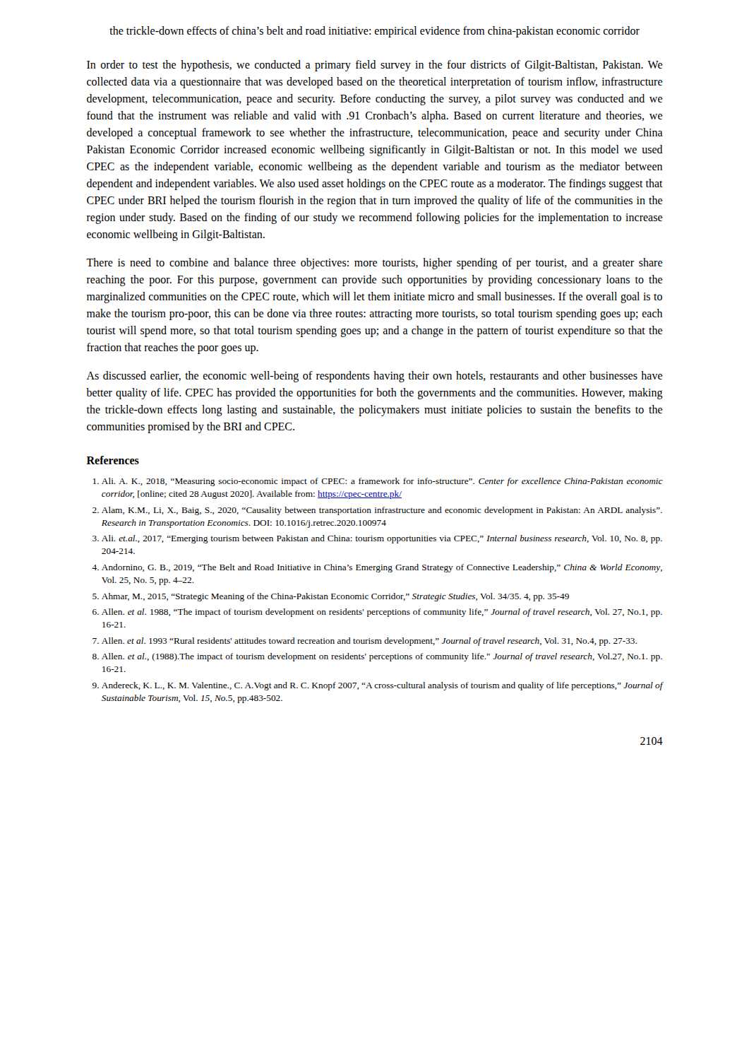the trickle-down effects of china’s belt and road initiative: empirical evidence from china-pakistan economic corridor
In order to test the hypothesis, we conducted a primary field survey in the four districts of Gilgit-Baltistan, Pakistan. We collected data via a questionnaire that was developed based on the theoretical interpretation of tourism inflow, infrastructure development, telecommunication, peace and security. Before conducting the survey, a pilot survey was conducted and we found that the instrument was reliable and valid with .91 Cronbach’s alpha. Based on current literature and theories, we developed a conceptual framework to see whether the infrastructure, telecommunication, peace and security under China Pakistan Economic Corridor increased economic wellbeing significantly in Gilgit-Baltistan or not. In this model we used CPEC as the independent variable, economic wellbeing as the dependent variable and tourism as the mediator between dependent and independent variables. We also used asset holdings on the CPEC route as a moderator. The findings suggest that CPEC under BRI helped the tourism flourish in the region that in turn improved the quality of life of the communities in the region under study. Based on the finding of our study we recommend following policies for the implementation to increase economic wellbeing in Gilgit-Baltistan.
There is need to combine and balance three objectives: more tourists, higher spending of per tourist, and a greater share reaching the poor. For this purpose, government can provide such opportunities by providing concessionary loans to the marginalized communities on the CPEC route, which will let them initiate micro and small businesses. If the overall goal is to make the tourism pro-poor, this can be done via three routes: attracting more tourists, so total tourism spending goes up; each tourist will spend more, so that total tourism spending goes up; and a change in the pattern of tourist expenditure so that the fraction that reaches the poor goes up.
As discussed earlier, the economic well-being of respondents having their own hotels, restaurants and other businesses have better quality of life. CPEC has provided the opportunities for both the governments and the communities. However, making the trickle-down effects long lasting and sustainable, the policymakers must initiate policies to sustain the benefits to the communities promised by the BRI and CPEC.
References
Ali. A. K., 2018, “Measuring socio-economic impact of CPEC: a framework for info-structure”. Center for excellence China-Pakistan economic corridor, [online; cited 28 August 2020]. Available from: https://cpec-centre.pk/
Alam, K.M., Li, X., Baig, S., 2020, “Causality between transportation infrastructure and economic development in Pakistan: An ARDL analysis”. Research in Transportation Economics. DOI: 10.1016/j.retrec.2020.100974
Ali. et.al., 2017, “Emerging tourism between Pakistan and China: tourism opportunities via CPEC,” Internal business research, Vol. 10, No. 8, pp. 204-214.
Andornino, G. B., 2019, “The Belt and Road Initiative in China’s Emerging Grand Strategy of Connective Leadership,” China & World Economy, Vol. 25, No. 5, pp. 4–22.
Ahmar, M., 2015, “Strategic Meaning of the China-Pakistan Economic Corridor,” Strategic Studies, Vol. 34/35. 4, pp. 35-49
Allen. et al. 1988, “The impact of tourism development on residents' perceptions of community life,” Journal of travel research, Vol. 27, No.1, pp. 16-21.
Allen. et al. 1993 “Rural residents' attitudes toward recreation and tourism development,” Journal of travel research, Vol. 31, No.4, pp. 27-33.
Allen. et al., (1988).The impact of tourism development on residents' perceptions of community life." Journal of travel research, Vol.27, No.1. pp. 16-21.
Andereck, K. L., K. M. Valentine., C. A.Vogt and R. C. Knopf 2007, “A cross-cultural analysis of tourism and quality of life perceptions,” Journal of Sustainable Tourism, Vol. 15, No. 5, pp.483-502.
2104